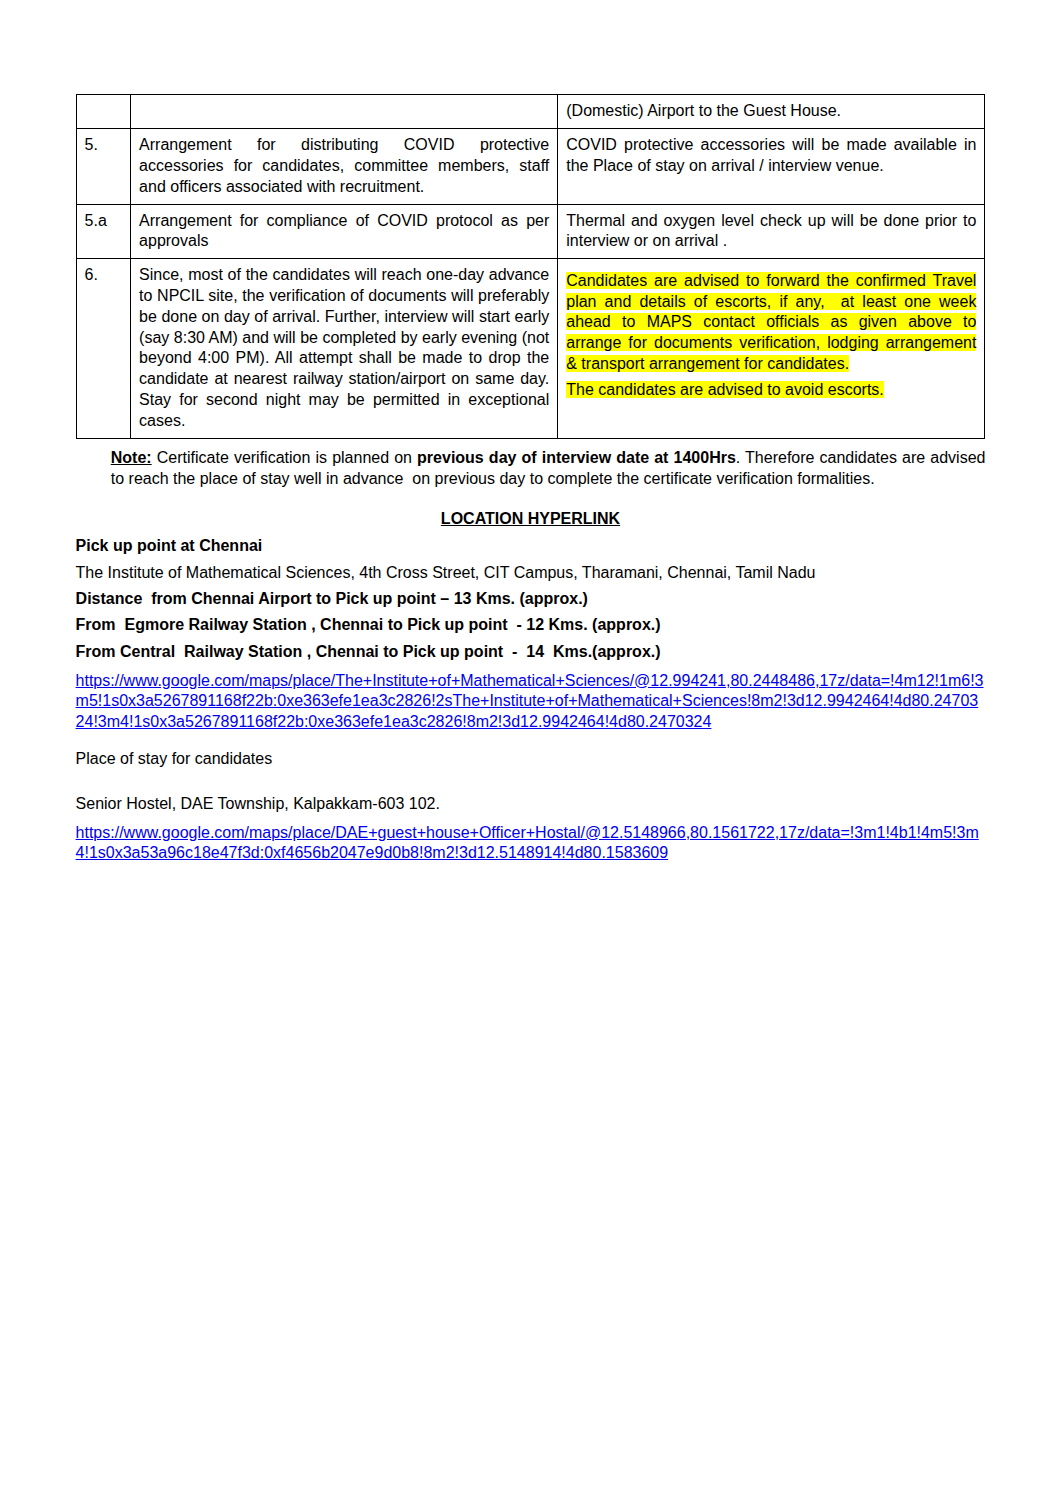| | | (Domestic) Airport to the Guest House. |
| 5. | Arrangement for distributing COVID protective accessories for candidates, committee members, staff and officers associated with recruitment. | COVID protective accessories will be made available in the Place of stay on arrival / interview venue. |
| 5.a | Arrangement for compliance of COVID protocol as per approvals | Thermal and oxygen level check up will be done prior to interview or on arrival . |
| 6. | Since, most of the candidates will reach one-day advance to NPCIL site, the verification of documents will preferably be done on day of arrival. Further, interview will start early (say 8:30 AM) and will be completed by early evening (not beyond 4:00 PM). All attempt shall be made to drop the candidate at nearest railway station/airport on same day. Stay for second night may be permitted in exceptional cases. | Candidates are advised to forward the confirmed Travel plan and details of escorts, if any, at least one week ahead to MAPS contact officials as given above to arrange for documents verification, lodging arrangement & transport arrangement for candidates. The candidates are advised to avoid escorts. |
Note: Certificate verification is planned on previous day of interview date at 1400Hrs. Therefore candidates are advised to reach the place of stay well in advance on previous day to complete the certificate verification formalities.
LOCATION HYPERLINK
Pick up point at Chennai
The Institute of Mathematical Sciences, 4th Cross Street, CIT Campus, Tharamani, Chennai, Tamil Nadu
Distance from Chennai Airport to Pick up point – 13 Kms. (approx.)
From Egmore Railway Station , Chennai to Pick up point - 12 Kms. (approx.)
From Central Railway Station , Chennai to Pick up point - 14 Kms.(approx.)
https://www.google.com/maps/place/The+Institute+of+Mathematical+Sciences/@12.994241,80.2448486,17z/data=!4m12!1m6!3m5!1s0x3a5267891168f22b:0xe363efe1ea3c2826!2sThe+Institute+of+Mathematical+Sciences!8m2!3d12.9942464!4d80.2470324!3m4!1s0x3a5267891168f22b:0xe363efe1ea3c2826!8m2!3d12.9942464!4d80.2470324
Place of stay for candidates
Senior Hostel, DAE Township, Kalpakkam-603 102.
https://www.google.com/maps/place/DAE+guest+house+Officer+Hostal/@12.5148966,80.1561722,17z/data=!3m1!4b1!4m5!3m4!1s0x3a53a96c18e47f3d:0xf4656b2047e9d0b8!8m2!3d12.5148914!4d80.1583609